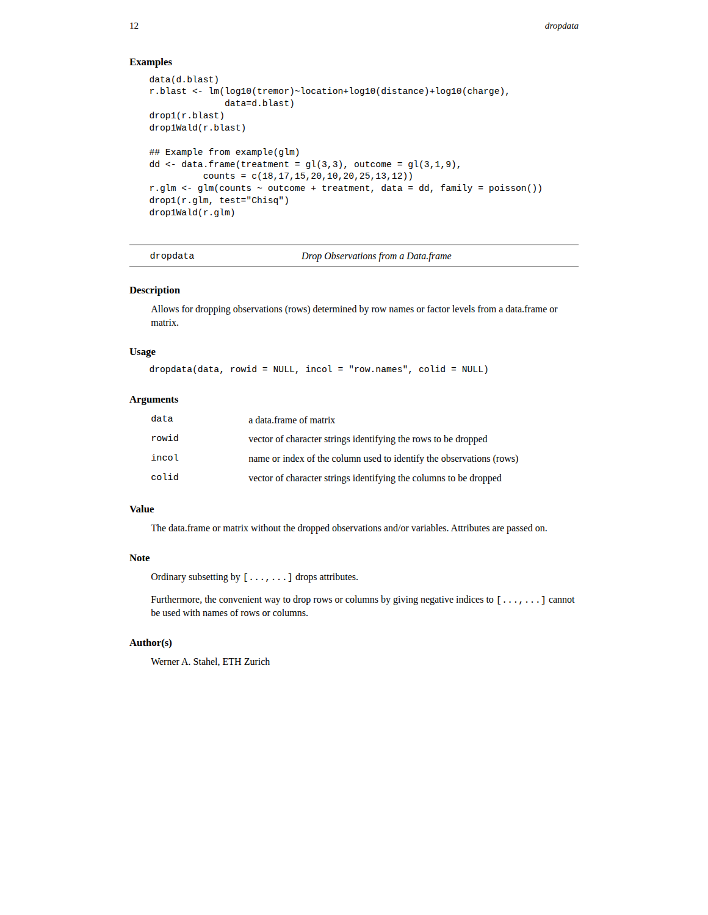12 dropdata
Examples
data(d.blast)
r.blast <- lm(log10(tremor)~location+log10(distance)+log10(charge),
              data=d.blast)
drop1(r.blast)
drop1Wald(r.blast)

## Example from example(glm)
dd <- data.frame(treatment = gl(3,3), outcome = gl(3,1,9),
          counts = c(18,17,15,20,10,20,25,13,12))
r.glm <- glm(counts ~ outcome + treatment, data = dd, family = poisson())
drop1(r.glm, test="Chisq")
drop1Wald(r.glm)
| dropdata | Drop Observations from a Data.frame | |
Description
Allows for dropping observations (rows) determined by row names or factor levels from a data.frame or matrix.
Usage
dropdata(data, rowid = NULL, incol = "row.names", colid = NULL)
Arguments
data
a data.frame of matrix
rowid
vector of character strings identifying the rows to be dropped
incol
name or index of the column used to identify the observations (rows)
colid
vector of character strings identifying the columns to be dropped
Value
The data.frame or matrix without the dropped observations and/or variables. Attributes are passed on.
Note
Ordinary subsetting by [...,...] drops attributes.
Furthermore, the convenient way to drop rows or columns by giving negative indices to [...,...] cannot be used with names of rows or columns.
Author(s)
Werner A. Stahel, ETH Zurich